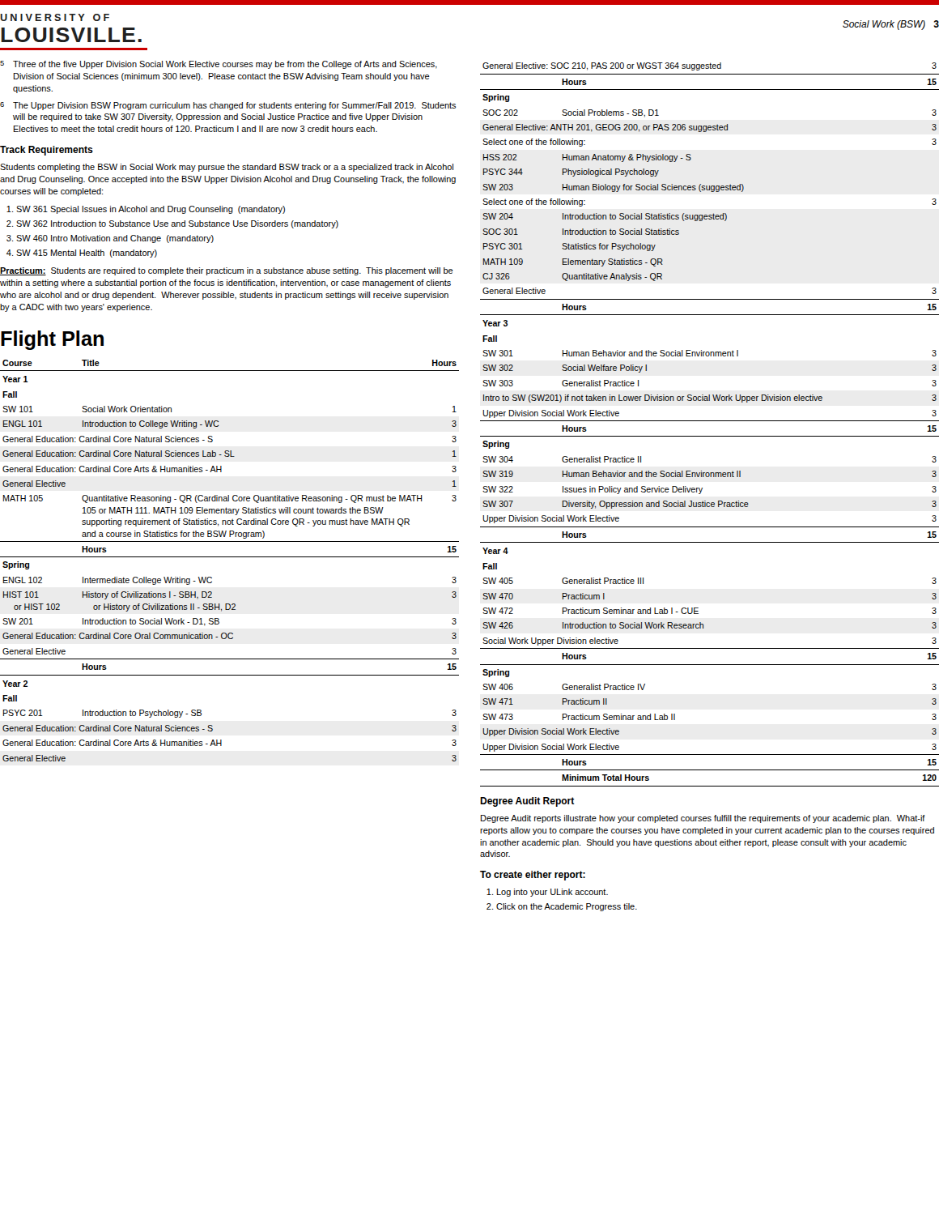UNIVERSITY OF
LOUISVILLE.
Social Work (BSW) 3
5
Three of the five Upper Division Social Work Elective courses may be from the College of Arts and Sciences, Division of Social Sciences (minimum 300 level). Please contact the BSW Advising Team should you have questions.
6
The Upper Division BSW Program curriculum has changed for students entering for Summer/Fall 2019. Students will be required to take SW 307 Diversity, Oppression and Social Justice Practice and five Upper Division Electives to meet the total credit hours of 120. Practicum I and II are now 3 credit hours each.
Track Requirements
Students completing the BSW in Social Work may pursue the standard BSW track or a a specialized track in Alcohol and Drug Counseling. Once accepted into the BSW Upper Division Alcohol and Drug Counseling Track, the following courses will be completed:
SW 361 Special Issues in Alcohol and Drug Counseling (mandatory)
SW 362 Introduction to Substance Use and Substance Use Disorders (mandatory)
SW 460 Intro Motivation and Change (mandatory)
SW 415 Mental Health (mandatory)
Practicum: Students are required to complete their practicum in a substance abuse setting. This placement will be within a setting where a substantial portion of the focus is identification, intervention, or case management of clients who are alcohol and or drug dependent. Wherever possible, students in practicum settings will receive supervision by a CADC with two years' experience.
Flight Plan
| Course | Title | Hours |
| --- | --- | --- |
| Year 1 |
| Fall |
| SW 101 | Social Work Orientation | 1 |
| ENGL 101 | Introduction to College Writing - WC | 3 |
| General Education: Cardinal Core Natural Sciences - S | 3 |
| General Education: Cardinal Core Natural Sciences Lab - SL | 1 |
| General Education: Cardinal Core Arts & Humanities - AH | 3 |
| General Elective | 1 |
| MATH 105 | Quantitative Reasoning - QR (Cardinal Core Quantitative Reasoning - QR must be MATH 105 or MATH 111. MATH 109 Elementary Statistics will count towards the BSW supporting requirement of Statistics, not Cardinal Core QR - you must have MATH QR and a course in Statistics for the BSW Program) | 3 |
| | Hours | 15 |
| Spring |
| ENGL 102 | Intermediate College Writing - WC | 3 |
| HIST 101 or HIST 102 | History of Civilizations I - SBH, D2 or History of Civilizations II - SBH, D2 | 3 |
| SW 201 | Introduction to Social Work - D1, SB | 3 |
| General Education: Cardinal Core Oral Communication - OC | 3 |
| General Elective | 3 |
| | Hours | 15 |
| Year 2 |
| Fall |
| PSYC 201 | Introduction to Psychology - SB | 3 |
| General Education: Cardinal Core Natural Sciences - S | 3 |
| General Education: Cardinal Core Arts & Humanities - AH | 3 |
| General Elective | 3 |
| General Elective: SOC 210, PAS 200 or WGST 364 suggested | 3 |
| | Hours | 15 |
| Spring |
| SOC 202 | Social Problems - SB, D1 | 3 |
| General Elective: ANTH 201, GEOG 200, or PAS 206 suggested | 3 |
| Select one of the following: | 3 |
| HSS 202 | Human Anatomy & Physiology - S | |
| PSYC 344 | Physiological Psychology | |
| SW 203 | Human Biology for Social Sciences (suggested) | |
| Select one of the following: | 3 |
| SW 204 | Introduction to Social Statistics (suggested) | |
| SOC 301 | Introduction to Social Statistics | |
| PSYC 301 | Statistics for Psychology | |
| MATH 109 | Elementary Statistics - QR | |
| CJ 326 | Quantitative Analysis - QR | |
| General Elective | 3 |
| | Hours | 15 |
| Year 3 |
| Fall |
| SW 301 | Human Behavior and the Social Environment I | 3 |
| SW 302 | Social Welfare Policy I | 3 |
| SW 303 | Generalist Practice I | 3 |
| Intro to SW (SW201) if not taken in Lower Division or Social Work Upper Division elective | 3 |
| Upper Division Social Work Elective | 3 |
| | Hours | 15 |
| Spring |
| SW 304 | Generalist Practice II | 3 |
| SW 319 | Human Behavior and the Social Environment II | 3 |
| SW 322 | Issues in Policy and Service Delivery | 3 |
| SW 307 | Diversity, Oppression and Social Justice Practice | 3 |
| Upper Division Social Work Elective | 3 |
| | Hours | 15 |
| Year 4 |
| Fall |
| SW 405 | Generalist Practice III | 3 |
| SW 470 | Practicum I | 3 |
| SW 472 | Practicum Seminar and Lab I - CUE | 3 |
| SW 426 | Introduction to Social Work Research | 3 |
| Social Work Upper Division elective | 3 |
| | Hours | 15 |
| Spring |
| SW 406 | Generalist Practice IV | 3 |
| SW 471 | Practicum II | 3 |
| SW 473 | Practicum Seminar and Lab II | 3 |
| Upper Division Social Work Elective | 3 |
| Upper Division Social Work Elective | 3 |
| | Hours | 15 |
| | Minimum Total Hours | 120 |
Degree Audit Report
Degree Audit reports illustrate how your completed courses fulfill the requirements of your academic plan. What-if reports allow you to compare the courses you have completed in your current academic plan to the courses required in another academic plan. Should you have questions about either report, please consult with your academic advisor.
To create either report:
Log into your ULink account.
Click on the Academic Progress tile.